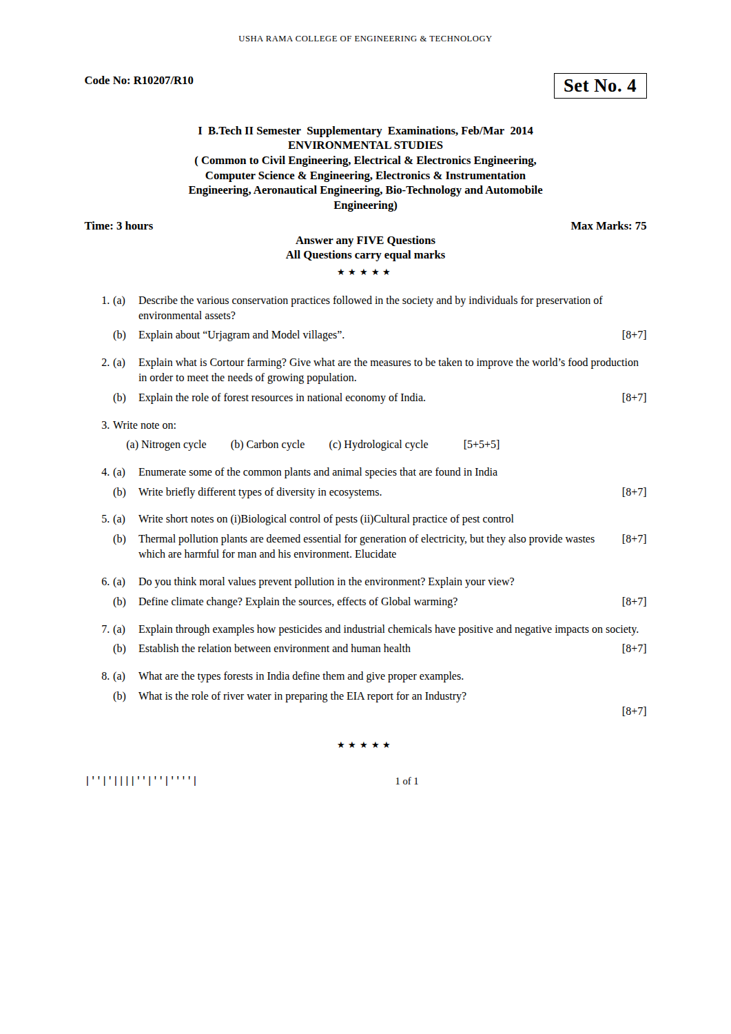USHA RAMA COLLEGE OF ENGINEERING & TECHNOLOGY
Code No: R10207/R10
Set No. 4
I B.Tech II Semester Supplementary Examinations, Feb/Mar 2014
ENVIRONMENTAL STUDIES
( Common to Civil Engineering, Electrical & Electronics Engineering,
Computer Science & Engineering, Electronics & Instrumentation
Engineering, Aeronautical Engineering, Bio-Technology and Automobile
Engineering)
Time: 3 hours Max Marks: 75
Answer any FIVE Questions
All Questions carry equal marks
★★★★★
Describe the various conservation practices followed in the society and by individuals for preservation of environmental assets?
[8+7] Explain about “Urjagram and Model villages”.
Explain what is Cortour farming? Give what are the measures to be taken to improve the world’s food production in order to meet the needs of growing population.
[8+7] Explain the role of forest resources in national economy of India.
Write note on:
(a) Nitrogen cycle (b) Carbon cycle (c) Hydrological cycle [5+5+5]
Enumerate some of the common plants and animal species that are found in India
[8+7] Write briefly different types of diversity in ecosystems.
Write short notes on (i)Biological control of pests (ii)Cultural practice of pest control
[8+7] Thermal pollution plants are deemed essential for generation of electricity, but they also provide wastes which are harmful for man and his environment. Elucidate
Do you think moral values prevent pollution in the environment? Explain your view?
[8+7] Define climate change? Explain the sources, effects of Global warming?
Explain through examples how pesticides and industrial chemicals have positive and negative impacts on society.
[8+7] Establish the relation between environment and human health
What are the types forests in India define them and give proper examples.
What is the role of river water in preparing the EIA report for an Industry?
[8+7]
★★★★★
|''|'||||''|''|''''|
1 of 1